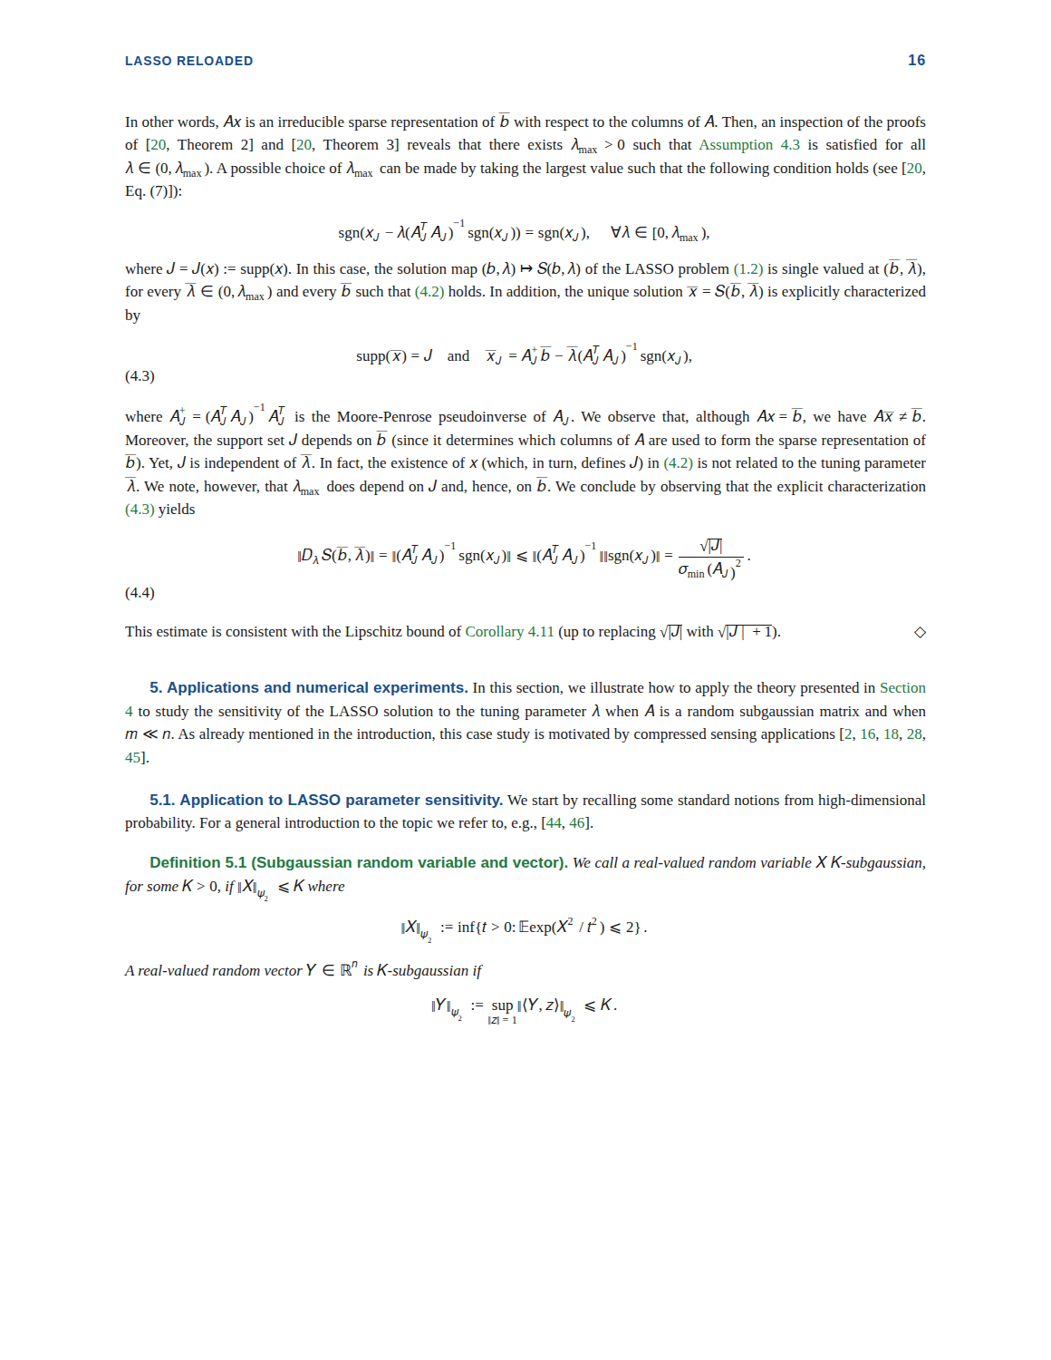LASSO RELOADED 16
In other words, Ax is an irreducible sparse representation of b― with respect to the columns of A. Then, an inspection of the proofs of [20, Theorem 2] and [20, Theorem 3] reveals that there exists λmax>0 such that Assumption 4.3 is satisfied for all λ∈(0,λmax). A possible choice of λmax can be made by taking the largest value such that the following condition holds (see [20, Eq. (7)]):
sgn(xJ−λ(AJTAJ)−1sgn(xJ)) = sgn(xJ), ∀λ∈[0,λmax),
where J=J(x):=supp(x). In this case, the solution map (b,λ)↦S(b,λ) of the LASSO problem (1.2) is single valued at (b―,λ―), for every λ―∈(0,λmax) and every b― such that (4.2) holds. In addition, the unique solution x―=S(b―,λ―) is explicitly characterized by
supp(x―)=J and x―J = AJ+b― − λ― (AJTAJ)−1 sgn(xJ),
(4.3)
where AJ+=(AJTAJ)−1AJT is the Moore-Penrose pseudoinverse of AJ. We observe that, although Ax=b―, we have Ax―≠b―. Moreover, the support set J depends on b― (since it determines which columns of A are used to form the sparse representation of b―). Yet, J is independent of λ―. In fact, the existence of x (which, in turn, defines J) in (4.2) is not related to the tuning parameter λ―. We note, however, that λmax does depend on J and, hence, on b―. We conclude by observing that the explicit characterization (4.3) yields
‖DλS(b―,λ―)‖ = ‖(AJTAJ)−1sgn(xJ)‖ ⩽ ‖(AJTAJ)−1‖ ‖sgn(xJ)‖ = |J| σmin(AJ)2 .
(4.4)
This estimate is consistent with the Lipschitz bound of Corollary 4.11 (up to replacing |J| with |J|+1). ◇
5. Applications and numerical experiments. In this section, we illustrate how to apply the theory presented in Section 4 to study the sensitivity of the LASSO solution to the tuning parameter λ when A is a random subgaussian matrix and when m≪n. As already mentioned in the introduction, this case study is motivated by compressed sensing applications [2, 16, 18, 28, 45].
5.1. Application to LASSO parameter sensitivity. We start by recalling some standard notions from high-dimensional probability. For a general introduction to the topic we refer to, e.g., [44, 46].
Definition 5.1 (Subgaussian random variable and vector). We call a real-valued random variable X K-subgaussian, for some K>0, if ‖X‖ψ2⩽K where
‖X‖ψ2 := inf { t>0: 𝔼exp(X2/t2) ⩽2 } .
A real-valued random vector Y∈ℝn is K-subgaussian if
‖Y‖ψ2 := sup ‖z‖=1 ‖⟨Y,z⟩‖ψ2 ⩽K.